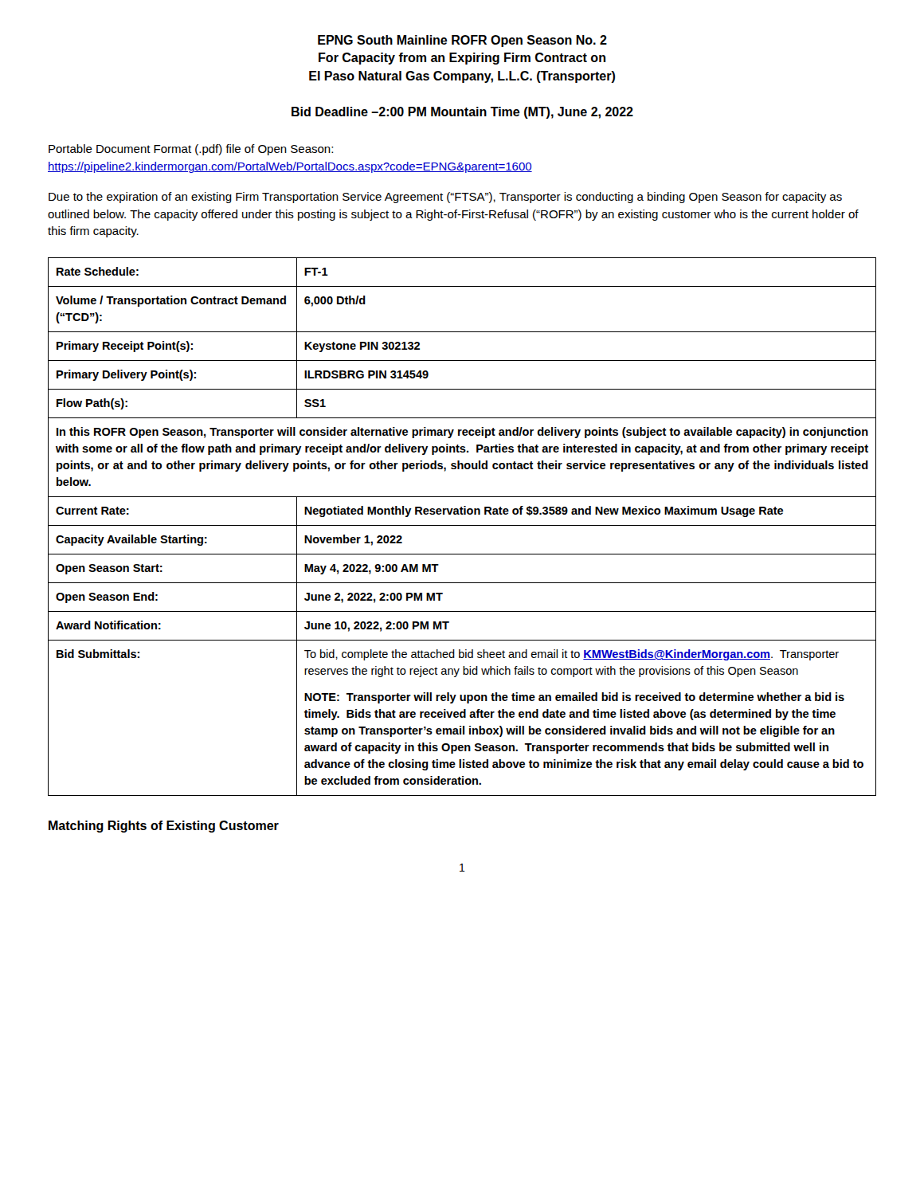EPNG South Mainline ROFR Open Season No. 2
For Capacity from an Expiring Firm Contract on
El Paso Natural Gas Company, L.L.C. (Transporter)
Bid Deadline –2:00 PM Mountain Time (MT), June 2, 2022
Portable Document Format (.pdf) file of Open Season:
https://pipeline2.kindermorgan.com/PortalWeb/PortalDocs.aspx?code=EPNG&parent=1600
Due to the expiration of an existing Firm Transportation Service Agreement (“FTSA”), Transporter is conducting a binding Open Season for capacity as outlined below. The capacity offered under this posting is subject to a Right-of-First-Refusal (“ROFR”) by an existing customer who is the current holder of this firm capacity.
| Rate Schedule: | FT-1 |
| Volume / Transportation Contract Demand (“TCD”): | 6,000 Dth/d |
| Primary Receipt Point(s): | Keystone PIN 302132 |
| Primary Delivery Point(s): | ILRDSBRG PIN 314549 |
| Flow Path(s): | SS1 |
| In this ROFR Open Season, Transporter will consider alternative primary receipt and/or delivery points (subject to available capacity) in conjunction with some or all of the flow path and primary receipt and/or delivery points. Parties that are interested in capacity, at and from other primary receipt points, or at and to other primary delivery points, or for other periods, should contact their service representatives or any of the individuals listed below. |
| Current Rate: | Negotiated Monthly Reservation Rate of $9.3589 and New Mexico Maximum Usage Rate |
| Capacity Available Starting: | November 1, 2022 |
| Open Season Start: | May 4, 2022, 9:00 AM MT |
| Open Season End: | June 2, 2022, 2:00 PM MT |
| Award Notification: | June 10, 2022, 2:00 PM MT |
| Bid Submittals: | To bid, complete the attached bid sheet and email it to KMWestBids@KinderMorgan.com . Transporter reserves the right to reject any bid which fails to comport with the provisions of this Open Season NOTE: Transporter will rely upon the time an emailed bid is received to determine whether a bid is timely. Bids that are received after the end date and time listed above (as determined by the time stamp on Transporter’s email inbox) will be considered invalid bids and will not be eligible for an award of capacity in this Open Season. Transporter recommends that bids be submitted well in advance of the closing time listed above to minimize the risk that any email delay could cause a bid to be excluded from consideration. |
Matching Rights of Existing Customer
1